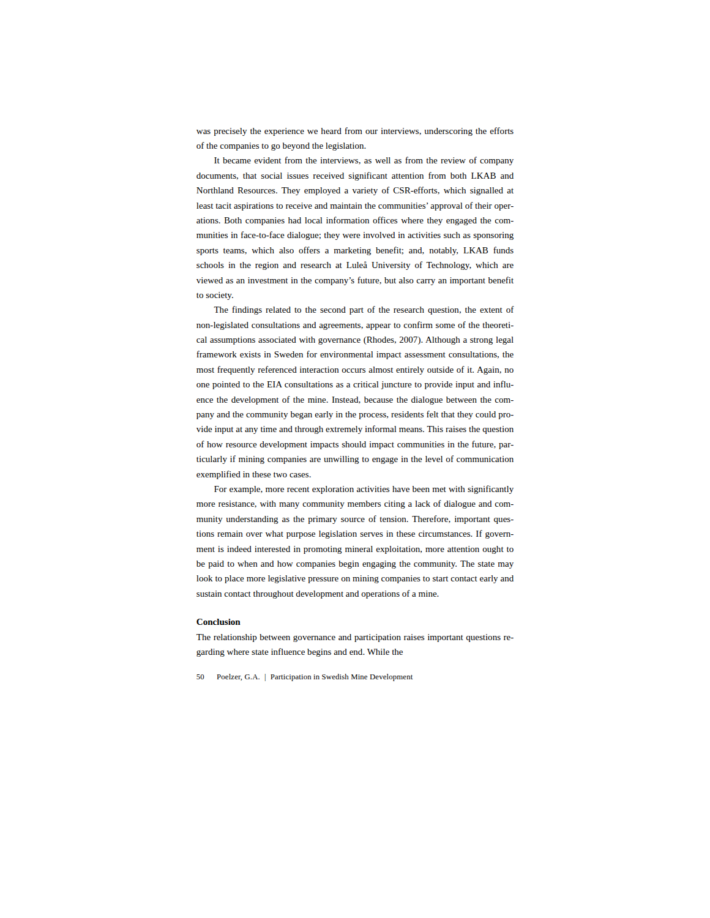was precisely the experience we heard from our interviews, underscoring the efforts of the companies to go beyond the legislation.
It became evident from the interviews, as well as from the review of company documents, that social issues received significant attention from both LKAB and Northland Resources. They employed a variety of CSR-efforts, which signalled at least tacit aspirations to receive and maintain the communities’ approval of their operations. Both companies had local information offices where they engaged the communities in face-to-face dialogue; they were involved in activities such as sponsoring sports teams, which also offers a marketing benefit; and, notably, LKAB funds schools in the region and research at Luleå University of Technology, which are viewed as an investment in the company’s future, but also carry an important benefit to society.
The findings related to the second part of the research question, the extent of non-legislated consultations and agreements, appear to confirm some of the theoretical assumptions associated with governance (Rhodes, 2007). Although a strong legal framework exists in Sweden for environmental impact assessment consultations, the most frequently referenced interaction occurs almost entirely outside of it. Again, no one pointed to the EIA consultations as a critical juncture to provide input and influence the development of the mine. Instead, because the dialogue between the company and the community began early in the process, residents felt that they could provide input at any time and through extremely informal means. This raises the question of how resource development impacts should impact communities in the future, particularly if mining companies are unwilling to engage in the level of communication exemplified in these two cases.
For example, more recent exploration activities have been met with significantly more resistance, with many community members citing a lack of dialogue and community understanding as the primary source of tension. Therefore, important questions remain over what purpose legislation serves in these circumstances. If government is indeed interested in promoting mineral exploitation, more attention ought to be paid to when and how companies begin engaging the community. The state may look to place more legislative pressure on mining companies to start contact early and sustain contact throughout development and operations of a mine.
Conclusion
The relationship between governance and participation raises important questions regarding where state influence begins and end. While the
50 Poelzer, G.A.|Participation in Swedish Mine Development